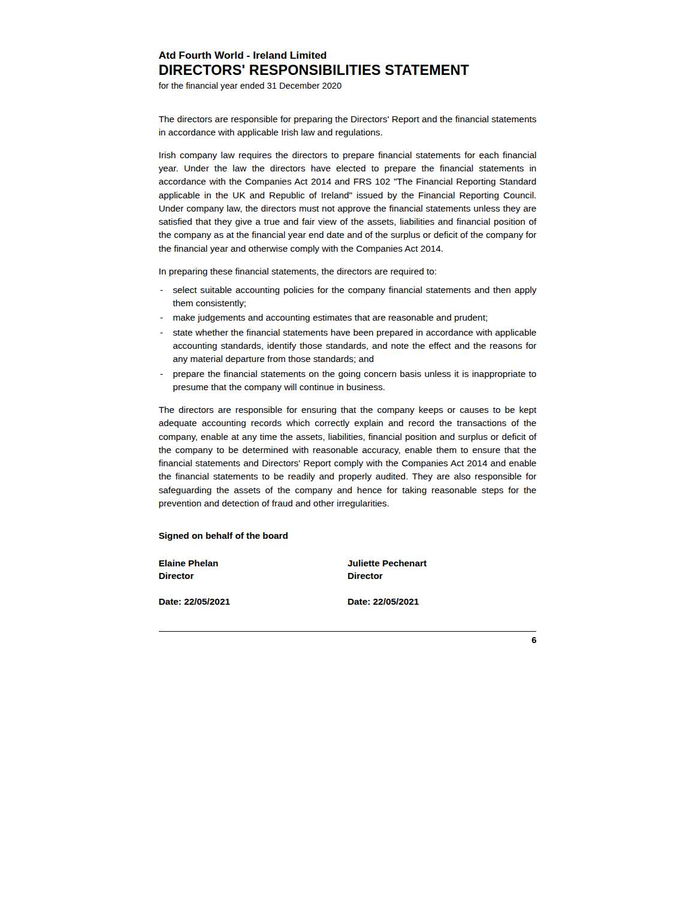Atd Fourth World - Ireland Limited
DIRECTORS' RESPONSIBILITIES STATEMENT
for the financial year ended 31 December 2020
The directors are responsible for preparing the Directors' Report and the financial statements in accordance with applicable Irish law and regulations.
Irish company law requires the directors to prepare financial statements for each financial year. Under the law the directors have elected to prepare the financial statements in accordance with the Companies Act 2014 and FRS 102 "The Financial Reporting Standard applicable in the UK and Republic of Ireland" issued by the Financial Reporting Council. Under company law, the directors must not approve the financial statements unless they are satisfied that they give a true and fair view of the assets, liabilities and financial position of the company as at the financial year end date and of the surplus or deficit of the company for the financial year and otherwise comply with the Companies Act 2014.
In preparing these financial statements, the directors are required to:
select suitable accounting policies for the company financial statements and then apply them consistently;
make judgements and accounting estimates that are reasonable and prudent;
state whether the financial statements have been prepared in accordance with applicable accounting standards, identify those standards, and note the effect and the reasons for any material departure from those standards; and
prepare the financial statements on the going concern basis unless it is inappropriate to presume that the company will continue in business.
The directors are responsible for ensuring that the company keeps or causes to be kept adequate accounting records which correctly explain and record the transactions of the company, enable at any time the assets, liabilities, financial position and surplus or deficit of the company to be determined with reasonable accuracy, enable them to ensure that the financial statements and Directors' Report comply with the Companies Act 2014 and enable the financial statements to be readily and properly audited. They are also responsible for safeguarding the assets of the company and hence for taking reasonable steps for the prevention and detection of fraud and other irregularities.
Signed on behalf of the board
| Elaine Phelan Director | Juliette Pechenart Director |
| Date: 22/05/2021 | Date: 22/05/2021 |
6